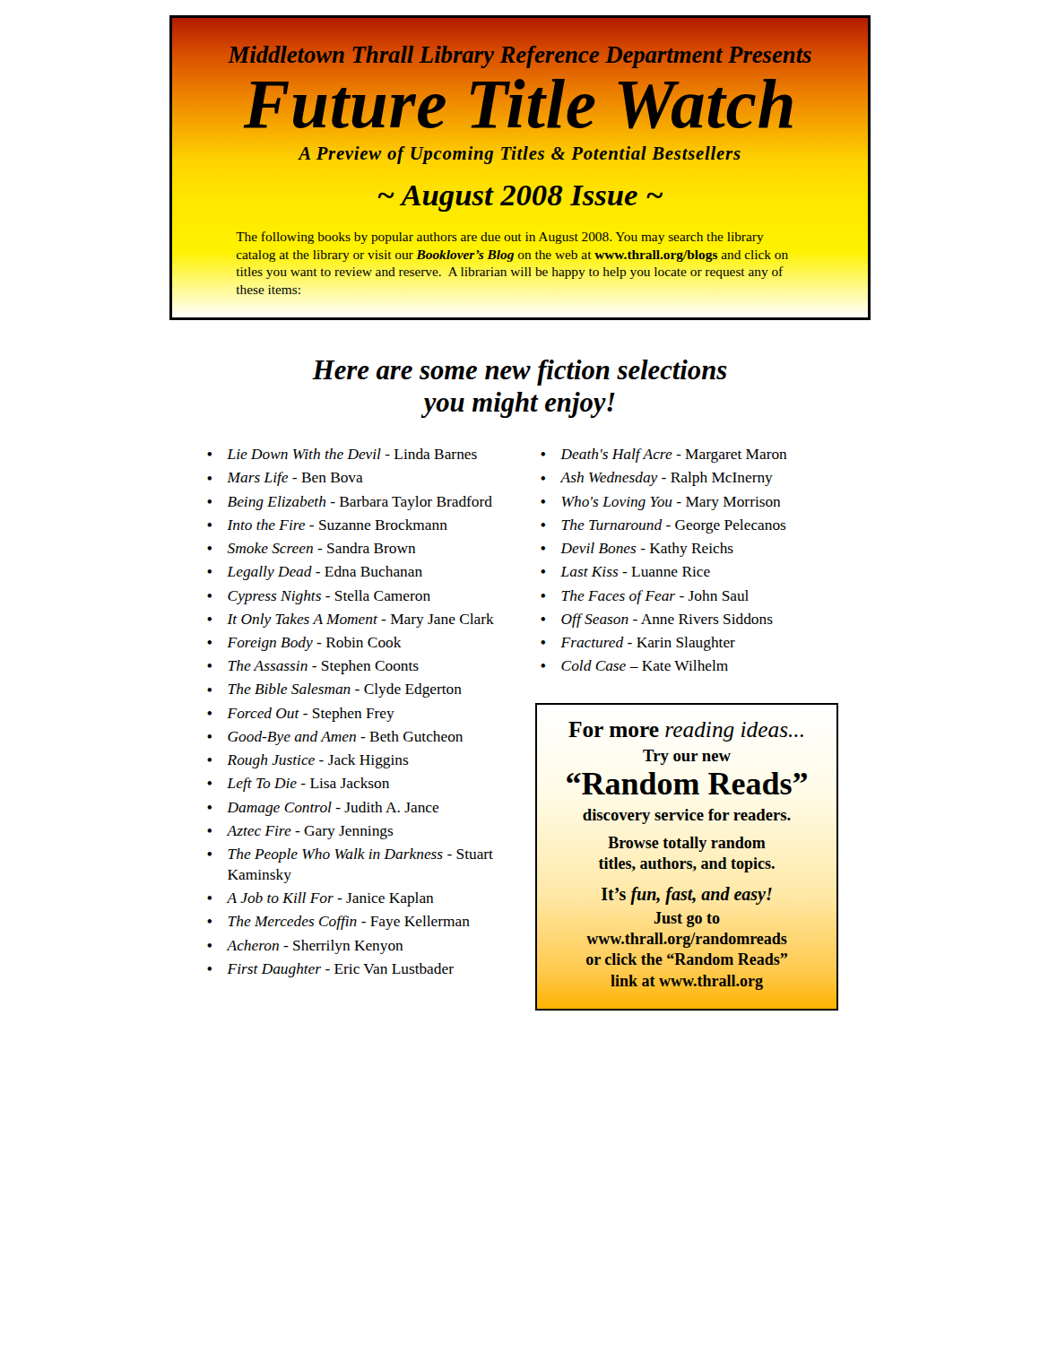Middletown Thrall Library Reference Department Presents
Future Title Watch
A Preview of Upcoming Titles & Potential Bestsellers
~ August 2008 Issue ~
The following books by popular authors are due out in August 2008. You may search the library catalog at the library or visit our Booklover’s Blog on the web at www.thrall.org/blogs and click on titles you want to review and reserve. A librarian will be happy to help you locate or request any of these items:
Here are some new fiction selections
you might enjoy!
Lie Down With the Devil - Linda Barnes
Mars Life - Ben Bova
Being Elizabeth - Barbara Taylor Bradford
Into the Fire - Suzanne Brockmann
Smoke Screen - Sandra Brown
Legally Dead - Edna Buchanan
Cypress Nights - Stella Cameron
It Only Takes A Moment - Mary Jane Clark
Foreign Body - Robin Cook
The Assassin - Stephen Coonts
The Bible Salesman - Clyde Edgerton
Forced Out - Stephen Frey
Good-Bye and Amen - Beth Gutcheon
Rough Justice - Jack Higgins
Left To Die - Lisa Jackson
Damage Control - Judith A. Jance
Aztec Fire - Gary Jennings
The People Who Walk in Darkness - Stuart Kaminsky
A Job to Kill For - Janice Kaplan
The Mercedes Coffin - Faye Kellerman
Acheron - Sherrilyn Kenyon
First Daughter - Eric Van Lustbader
Death's Half Acre - Margaret Maron
Ash Wednesday - Ralph McInerny
Who's Loving You - Mary Morrison
The Turnaround - George Pelecanos
Devil Bones - Kathy Reichs
Last Kiss - Luanne Rice
The Faces of Fear - John Saul
Off Season - Anne Rivers Siddons
Fractured - Karin Slaughter
Cold Case – Kate Wilhelm
For more reading ideas...
Try our new
“Random Reads”
discovery service for readers.
Browse totally random
titles, authors, and topics.
It’s fun, fast, and easy!
Just go to
www.thrall.org/randomreads
or click the “Random Reads”
link at www.thrall.org